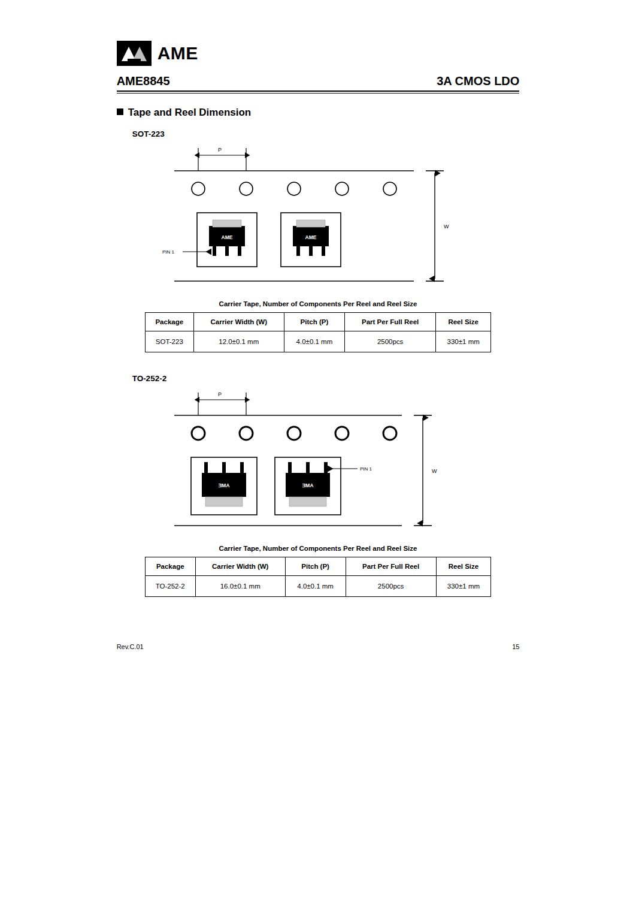AME
AME8845
3A CMOS LDO
Tape and Reel Dimension
SOT-223
P W AME AME PIN 1
Carrier Tape, Number of Components Per Reel and Reel Size
| Package | Carrier Width (W) | Pitch (P) | Part Per Full Reel | Reel Size |
| --- | --- | --- | --- | --- |
| SOT-223 | 12.0±0.1 mm | 4.0±0.1 mm | 2500pcs | 330±1 mm |
TO-252-2
P W AME AME PIN 1
Carrier Tape, Number of Components Per Reel and Reel Size
| Package | Carrier Width (W) | Pitch (P) | Part Per Full Reel | Reel Size |
| --- | --- | --- | --- | --- |
| TO-252-2 | 16.0±0.1 mm | 4.0±0.1 mm | 2500pcs | 330±1 mm |
Rev.C.01
15